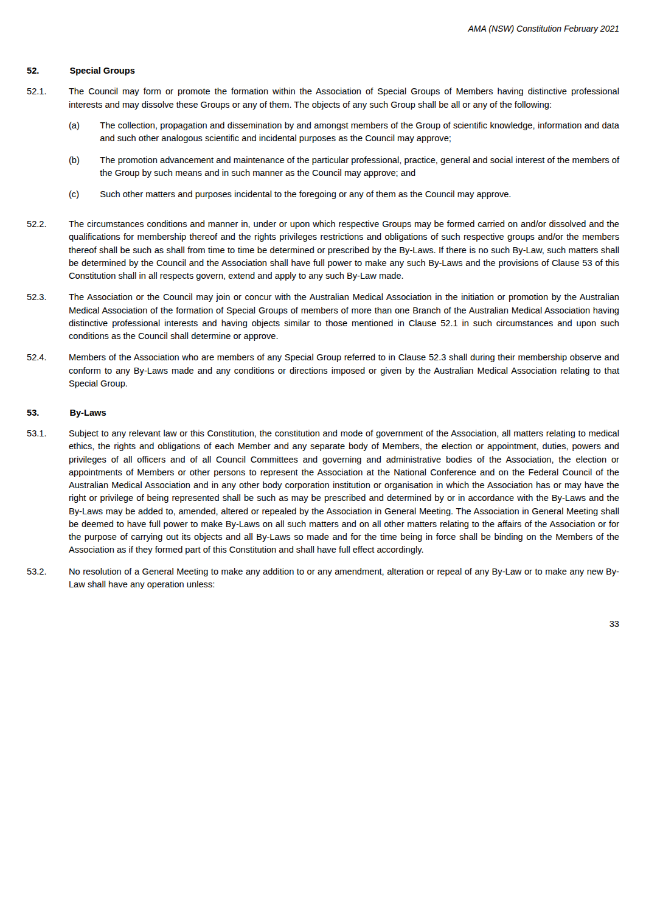AMA (NSW) Constitution February 2021
52. Special Groups
52.1.
The Council may form or promote the formation within the Association of Special Groups of Members having distinctive professional interests and may dissolve these Groups or any of them. The objects of any such Group shall be all or any of the following:
(a) The collection, propagation and dissemination by and amongst members of the Group of scientific knowledge, information and data and such other analogous scientific and incidental purposes as the Council may approve;
(b) The promotion advancement and maintenance of the particular professional, practice, general and social interest of the members of the Group by such means and in such manner as the Council may approve; and
(c) Such other matters and purposes incidental to the foregoing or any of them as the Council may approve.
52.2.
The circumstances conditions and manner in, under or upon which respective Groups may be formed carried on and/or dissolved and the qualifications for membership thereof and the rights privileges restrictions and obligations of such respective groups and/or the members thereof shall be such as shall from time to time be determined or prescribed by the By-Laws. If there is no such By-Law, such matters shall be determined by the Council and the Association shall have full power to make any such By-Laws and the provisions of Clause 53 of this Constitution shall in all respects govern, extend and apply to any such By-Law made.
52.3.
The Association or the Council may join or concur with the Australian Medical Association in the initiation or promotion by the Australian Medical Association of the formation of Special Groups of members of more than one Branch of the Australian Medical Association having distinctive professional interests and having objects similar to those mentioned in Clause 52.1 in such circumstances and upon such conditions as the Council shall determine or approve.
52.4.
Members of the Association who are members of any Special Group referred to in Clause 52.3 shall during their membership observe and conform to any By-Laws made and any conditions or directions imposed or given by the Australian Medical Association relating to that Special Group.
53. By-Laws
53.1.
Subject to any relevant law or this Constitution, the constitution and mode of government of the Association, all matters relating to medical ethics, the rights and obligations of each Member and any separate body of Members, the election or appointment, duties, powers and privileges of all officers and of all Council Committees and governing and administrative bodies of the Association, the election or appointments of Members or other persons to represent the Association at the National Conference and on the Federal Council of the Australian Medical Association and in any other body corporation institution or organisation in which the Association has or may have the right or privilege of being represented shall be such as may be prescribed and determined by or in accordance with the By-Laws and the By-Laws may be added to, amended, altered or repealed by the Association in General Meeting. The Association in General Meeting shall be deemed to have full power to make By-Laws on all such matters and on all other matters relating to the affairs of the Association or for the purpose of carrying out its objects and all By-Laws so made and for the time being in force shall be binding on the Members of the Association as if they formed part of this Constitution and shall have full effect accordingly.
53.2.
No resolution of a General Meeting to make any addition to or any amendment, alteration or repeal of any By-Law or to make any new By-Law shall have any operation unless:
33